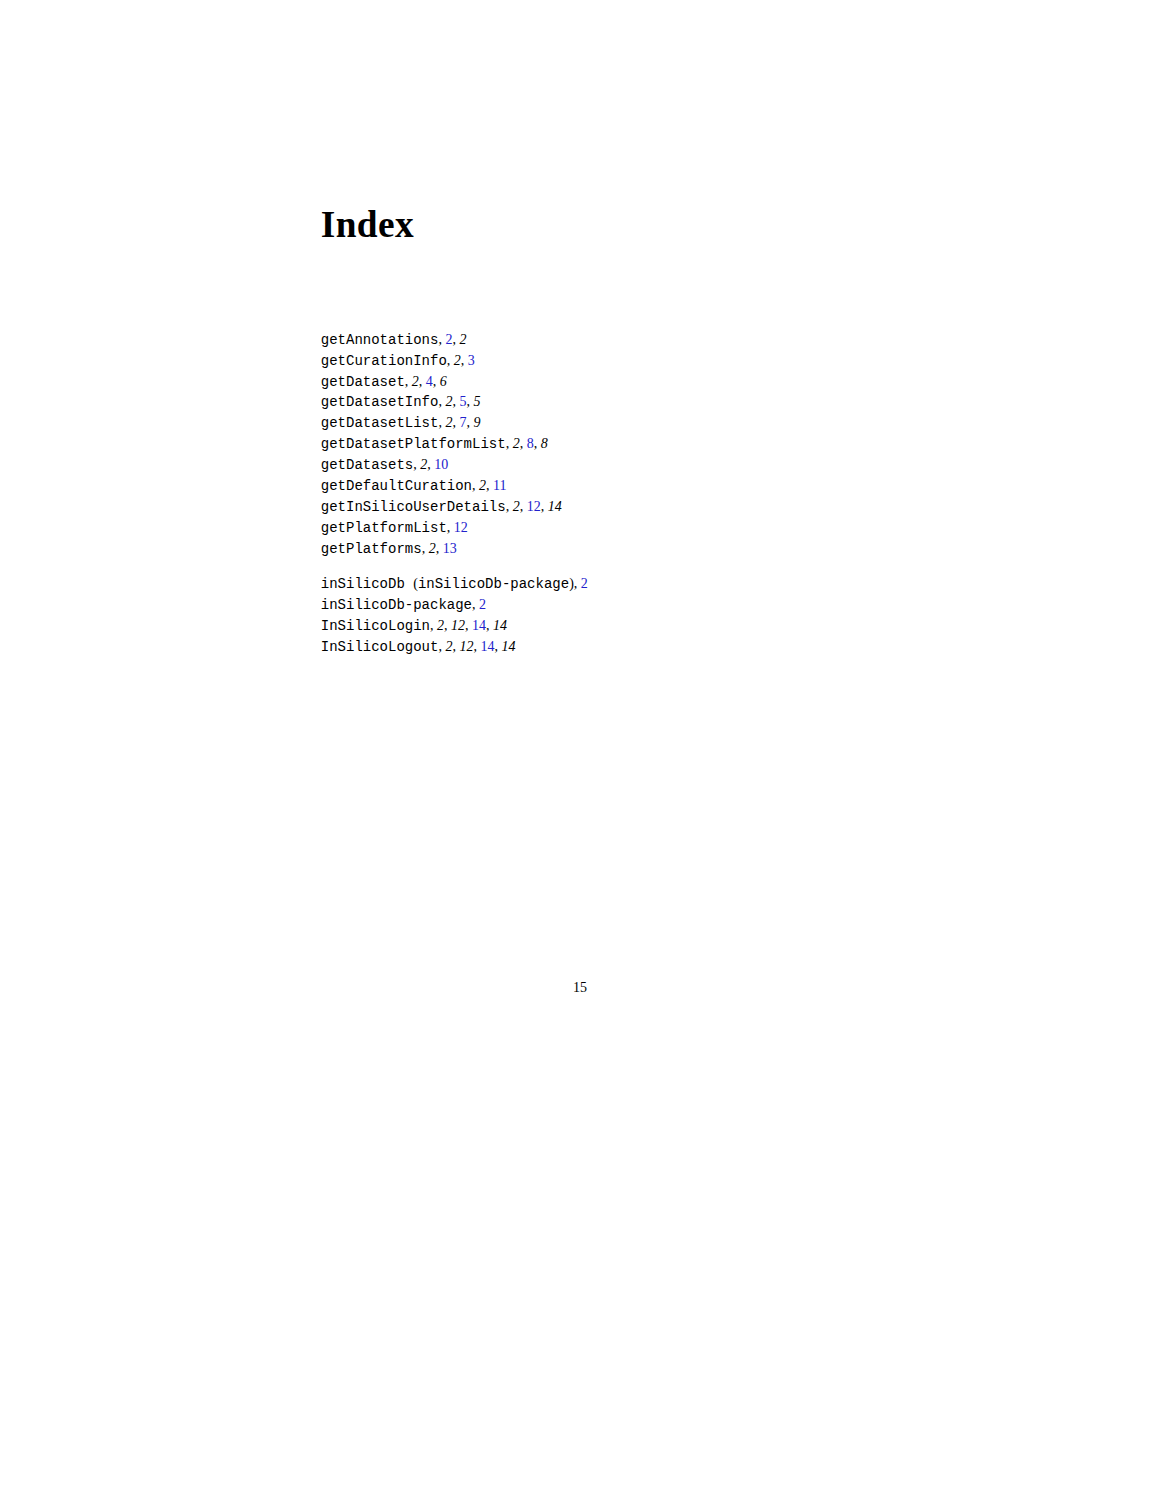Index
getAnnotations, 2, 2
getCurationInfo, 2, 3
getDataset, 2, 4, 6
getDatasetInfo, 2, 5, 5
getDatasetList, 2, 7, 9
getDatasetPlatformList, 2, 8, 8
getDatasets, 2, 10
getDefaultCuration, 2, 11
getInSilicoUserDetails, 2, 12, 14
getPlatformList, 12
getPlatforms, 2, 13
inSilicoDb (inSilicoDb-package), 2
inSilicoDb-package, 2
InSilicoLogin, 2, 12, 14, 14
InSilicoLogout, 2, 12, 14, 14
15